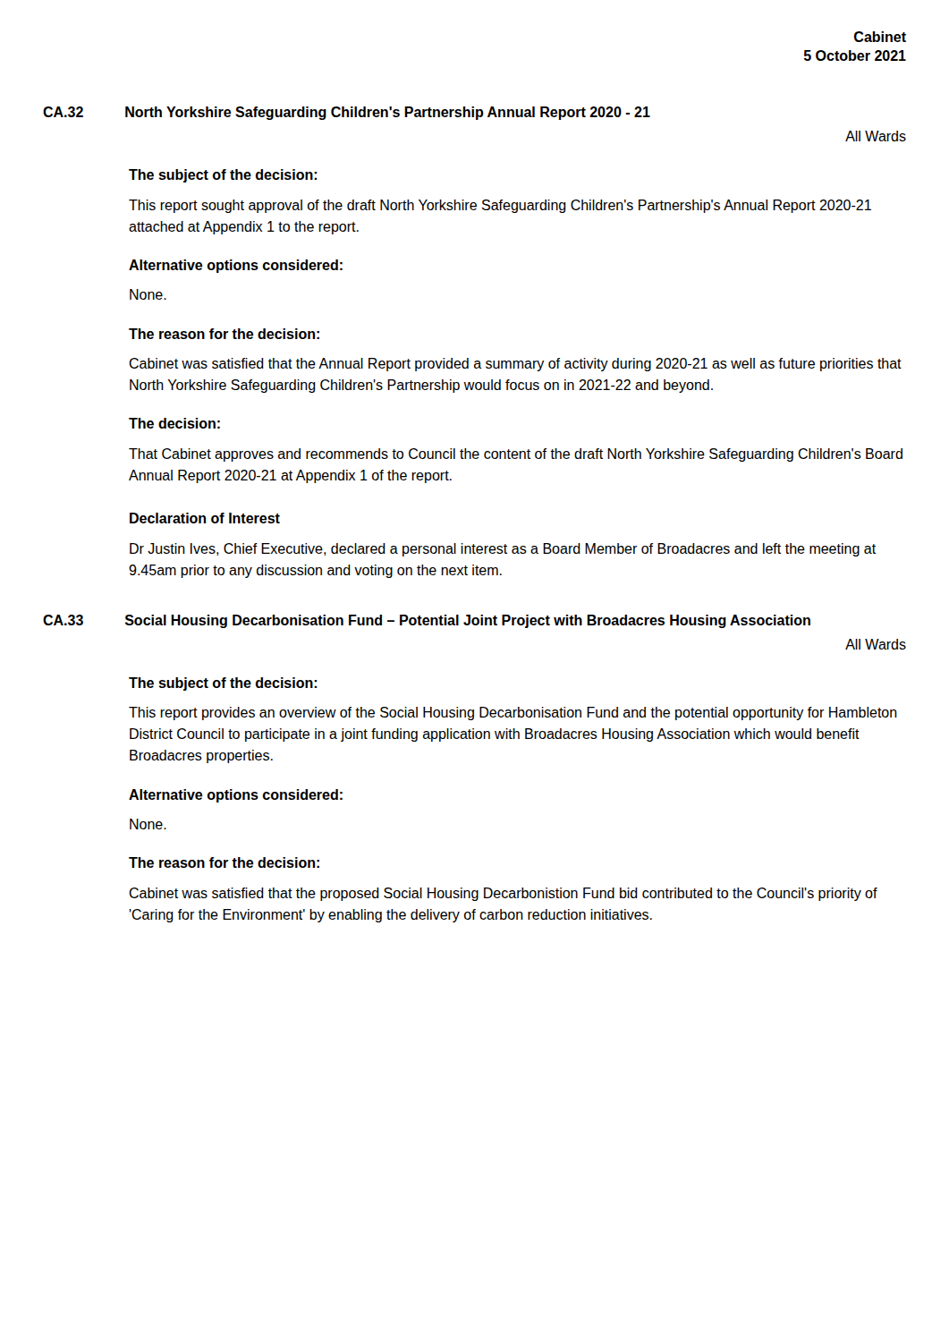Cabinet
5 October 2021
CA.32 North Yorkshire Safeguarding Children's Partnership Annual Report 2020 - 21
All Wards
The subject of the decision:
This report sought approval of the draft North Yorkshire Safeguarding Children's Partnership's Annual Report 2020-21 attached at Appendix 1 to the report.
Alternative options considered:
None.
The reason for the decision:
Cabinet was satisfied that the Annual Report provided a summary of activity during 2020-21 as well as future priorities that North Yorkshire Safeguarding Children's Partnership would focus on in 2021-22 and beyond.
The decision:
That Cabinet approves and recommends to Council the content of the draft North Yorkshire Safeguarding Children's Board Annual Report 2020-21 at Appendix 1 of the report.
Declaration of Interest
Dr Justin Ives, Chief Executive, declared a personal interest as a Board Member of Broadacres and left the meeting at 9.45am prior to any discussion and voting on the next item.
CA.33 Social Housing Decarbonisation Fund – Potential Joint Project with Broadacres Housing Association
All Wards
The subject of the decision:
This report provides an overview of the Social Housing Decarbonisation Fund and the potential opportunity for Hambleton District Council to participate in a joint funding application with Broadacres Housing Association which would benefit Broadacres properties.
Alternative options considered:
None.
The reason for the decision:
Cabinet was satisfied that the proposed Social Housing Decarbonistion Fund bid contributed to the Council's priority of 'Caring for the Environment' by enabling the delivery of carbon reduction initiatives.